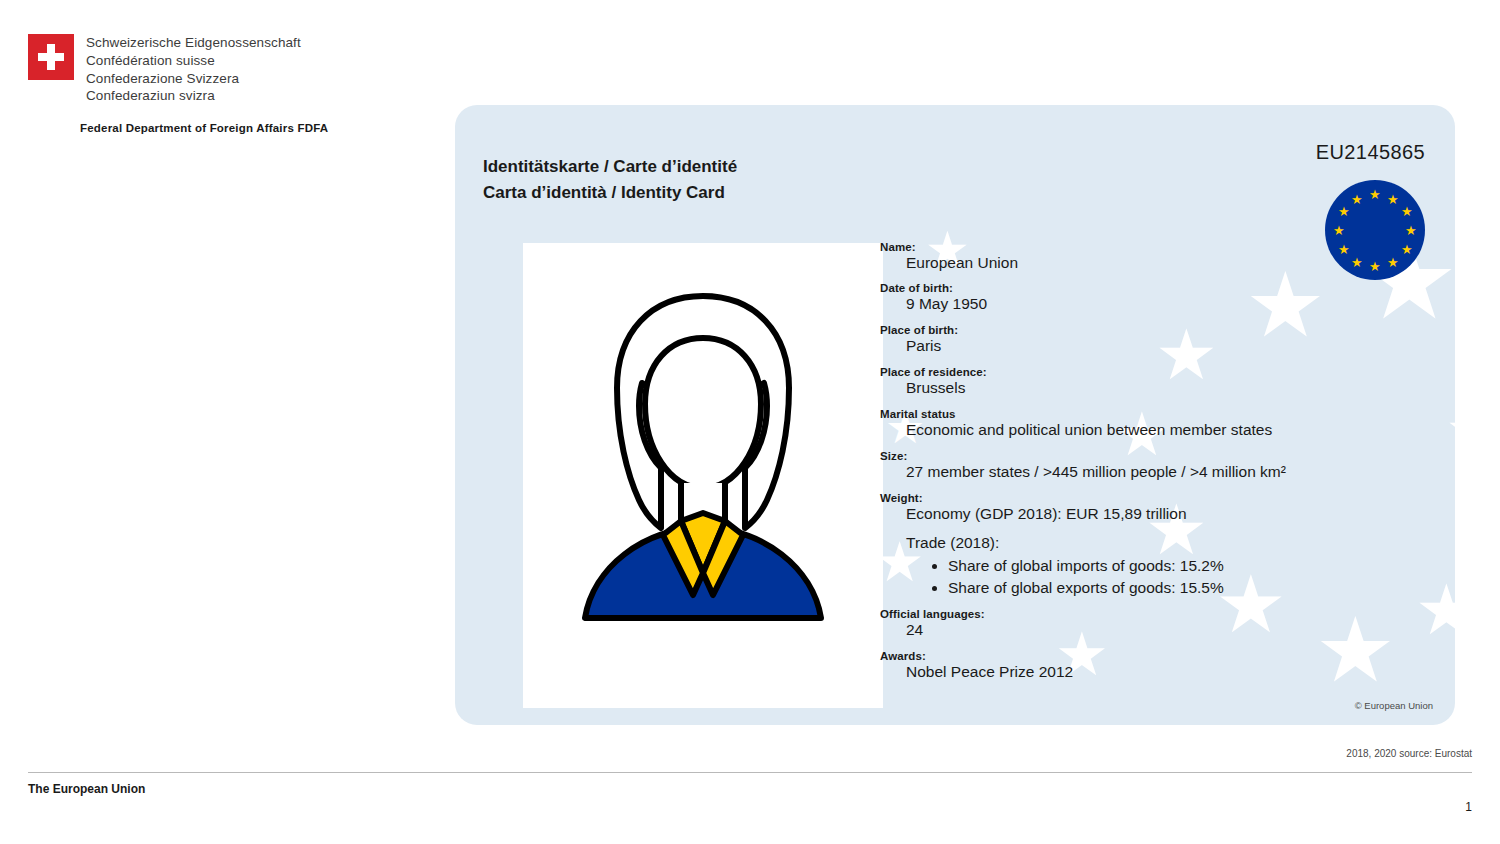Schweizerische Eidgenossenschaft
Confédération suisse
Confederazione Svizzera
Confederaziun svizra
Federal Department of Foreign Affairs FDFA
★ ★ ★ ★ ★ ★ ★ ★ ★ ★ ★ ★ ★ ★
Identitätskarte / Carte d’identité
Carta d’identità / Identity Card
EU2145865
★ ★ ★ ★ ★ ★ ★ ★ ★ ★ ★ ★
Name:
European Union
Date of birth:
9 May 1950
Place of birth:
Paris
Place of residence:
Brussels
Marital status
Economic and political union between member states
Size:
27 member states / >445 million people / >4 million km²
Weight:
Economy (GDP 2018): EUR 15,89 trillion
Trade (2018):
Share of global imports of goods: 15.2%
Share of global exports of goods: 15.5%
Official languages:
24
Awards:
Nobel Peace Prize 2012
© European Union
2018, 2020 source: Eurostat
The European Union
1